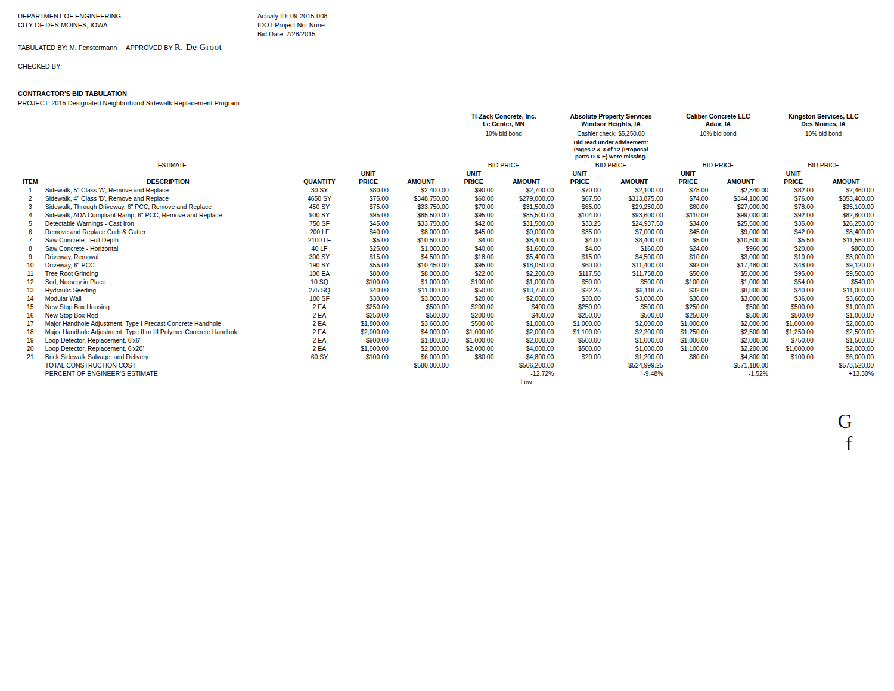DEPARTMENT OF ENGINEERING
CITY OF DES MOINES, IOWA
TABULATED BY: M. Fenstermann APPROVED BY R. De Groot
CHECKED BY:
Activity ID: 09-2015-008
IDOT Project No: None
Bid Date: 7/28/2015
CONTRACTOR'S BID TABULATION
PROJECT: 2015 Designated Neighborhood Sidewalk Replacement Program
| | TI-Zack Concrete, Inc. Le Center, MN | Absolute Property Services Windsor Heights, IA | Caliber Concrete LLC Adair, IA | Kingston Services, LLC Des Moines, IA |
| --- | --- | --- | --- | --- |
| | 10% bid bond | Cashier check: $5,250.00 | 10% bid bond | 10% bid bond |
| | | Bid read under advisement: Pages 2 & 3 of 12 (Proposal parts D & E) were missing. | | |
| -----------------------------------------------------------------------------ESTIMATE----------------------------------------------------------------------------- | BID PRICE | BID PRICE | BID PRICE | BID PRICE |
| | | | UNIT | | UNIT | | UNIT | | UNIT | | UNIT | |
| ITEM | DESCRIPTION | QUANTITY | PRICE | AMOUNT | PRICE | AMOUNT | PRICE | AMOUNT | PRICE | AMOUNT | PRICE | AMOUNT |
| 1 | Sidewalk, 5" Class 'A', Remove and Replace | 30 SY | $80.00 | $2,400.00 | $90.00 | $2,700.00 | $70.00 | $2,100.00 | $78.00 | $2,340.00 | $82.00 | $2,460.00 |
| 2 | Sidewalk, 4" Class 'B', Remove and Replace | 4650 SY | $75.00 | $348,750.00 | $60.00 | $279,000.00 | $67.50 | $313,875.00 | $74.00 | $344,100.00 | $76.00 | $353,400.00 |
| 3 | Sidewalk, Through Driveway, 6" PCC, Remove and Replace | 450 SY | $75.00 | $33,750.00 | $70.00 | $31,500.00 | $65.00 | $29,250.00 | $60.00 | $27,000.00 | $78.00 | $35,100.00 |
| 4 | Sidewalk, ADA Compliant Ramp, 6" PCC, Remove and Replace | 900 SY | $95.00 | $85,500.00 | $95.00 | $85,500.00 | $104.00 | $93,600.00 | $110.00 | $99,000.00 | $92.00 | $82,800.00 |
| 5 | Detectable Warnings - Cast Iron | 750 SF | $45.00 | $33,750.00 | $42.00 | $31,500.00 | $33.25 | $24,937.50 | $34.00 | $25,500.00 | $35.00 | $26,250.00 |
| 6 | Remove and Replace Curb & Gutter | 200 LF | $40.00 | $8,000.00 | $45.00 | $9,000.00 | $35.00 | $7,000.00 | $45.00 | $9,000.00 | $42.00 | $8,400.00 |
| 7 | Saw Concrete - Full Depth | 2100 LF | $5.00 | $10,500.00 | $4.00 | $8,400.00 | $4.00 | $8,400.00 | $5.00 | $10,500.00 | $5.50 | $11,550.00 |
| 8 | Saw Concrete - Horizontal | 40 LF | $25.00 | $1,000.00 | $40.00 | $1,600.00 | $4.00 | $160.00 | $24.00 | $960.00 | $20.00 | $800.00 |
| 9 | Driveway, Removal | 300 SY | $15.00 | $4,500.00 | $18.00 | $5,400.00 | $15.00 | $4,500.00 | $10.00 | $3,000.00 | $10.00 | $3,000.00 |
| 10 | Driveway, 6" PCC | 190 SY | $55.00 | $10,450.00 | $95.00 | $18,050.00 | $60.00 | $11,400.00 | $92.00 | $17,480.00 | $48.00 | $9,120.00 |
| 11 | Tree Root Grinding | 100 EA | $80.00 | $8,000.00 | $22.00 | $2,200.00 | $117.58 | $11,758.00 | $50.00 | $5,000.00 | $95.00 | $9,500.00 |
| 12 | Sod, Nursery in Place | 10 SQ | $100.00 | $1,000.00 | $100.00 | $1,000.00 | $50.00 | $500.00 | $100.00 | $1,000.00 | $54.00 | $540.00 |
| 13 | Hydraulic Seeding | 275 SQ | $40.00 | $11,000.00 | $50.00 | $13,750.00 | $22.25 | $6,118.75 | $32.00 | $8,800.00 | $40.00 | $11,000.00 |
| 14 | Modular Wall | 100 SF | $30.00 | $3,000.00 | $20.00 | $2,000.00 | $30.00 | $3,000.00 | $30.00 | $3,000.00 | $36.00 | $3,600.00 |
| 15 | New Stop Box Housing | 2 EA | $250.00 | $500.00 | $200.00 | $400.00 | $250.00 | $500.00 | $250.00 | $500.00 | $500.00 | $1,000.00 |
| 16 | New Stop Box Rod | 2 EA | $250.00 | $500.00 | $200.00 | $400.00 | $250.00 | $500.00 | $250.00 | $500.00 | $500.00 | $1,000.00 |
| 17 | Major Handhole Adjustment, Type I Precast Concrete Handhole | 2 EA | $1,800.00 | $3,600.00 | $500.00 | $1,000.00 | $1,000.00 | $2,000.00 | $1,000.00 | $2,000.00 | $1,000.00 | $2,000.00 |
| 18 | Major Handhole Adjustment, Type II or III Polymer Concrete Handhole | 2 EA | $2,000.00 | $4,000.00 | $1,000.00 | $2,000.00 | $1,100.00 | $2,200.00 | $1,250.00 | $2,500.00 | $1,250.00 | $2,500.00 |
| 19 | Loop Detector, Replacement, 6'x6' | 2 EA | $900.00 | $1,800.00 | $1,000.00 | $2,000.00 | $500.00 | $1,000.00 | $1,000.00 | $2,000.00 | $750.00 | $1,500.00 |
| 20 | Loop Detector, Replacement, 6'x20' | 2 EA | $1,000.00 | $2,000.00 | $2,000.00 | $4,000.00 | $500.00 | $1,000.00 | $1,100.00 | $2,200.00 | $1,000.00 | $2,000.00 |
| 21 | Brick Sidewalk Salvage, and Delivery | 60 SY | $100.00 | $6,000.00 | $80.00 | $4,800.00 | $20.00 | $1,200.00 | $80.00 | $4,800.00 | $100.00 | $6,000.00 |
| | TOTAL CONSTRUCTION COST | | | $580,000.00 | | $506,200.00 | | $524,999.25 | | $571,180.00 | | $573,520.00 |
| | PERCENT OF ENGINEER'S ESTIMATE | | | | | -12.72% | | -9.48% | | -1.52% | | +13.30% |
| | | | | | | Low | | | | | | |
G
f